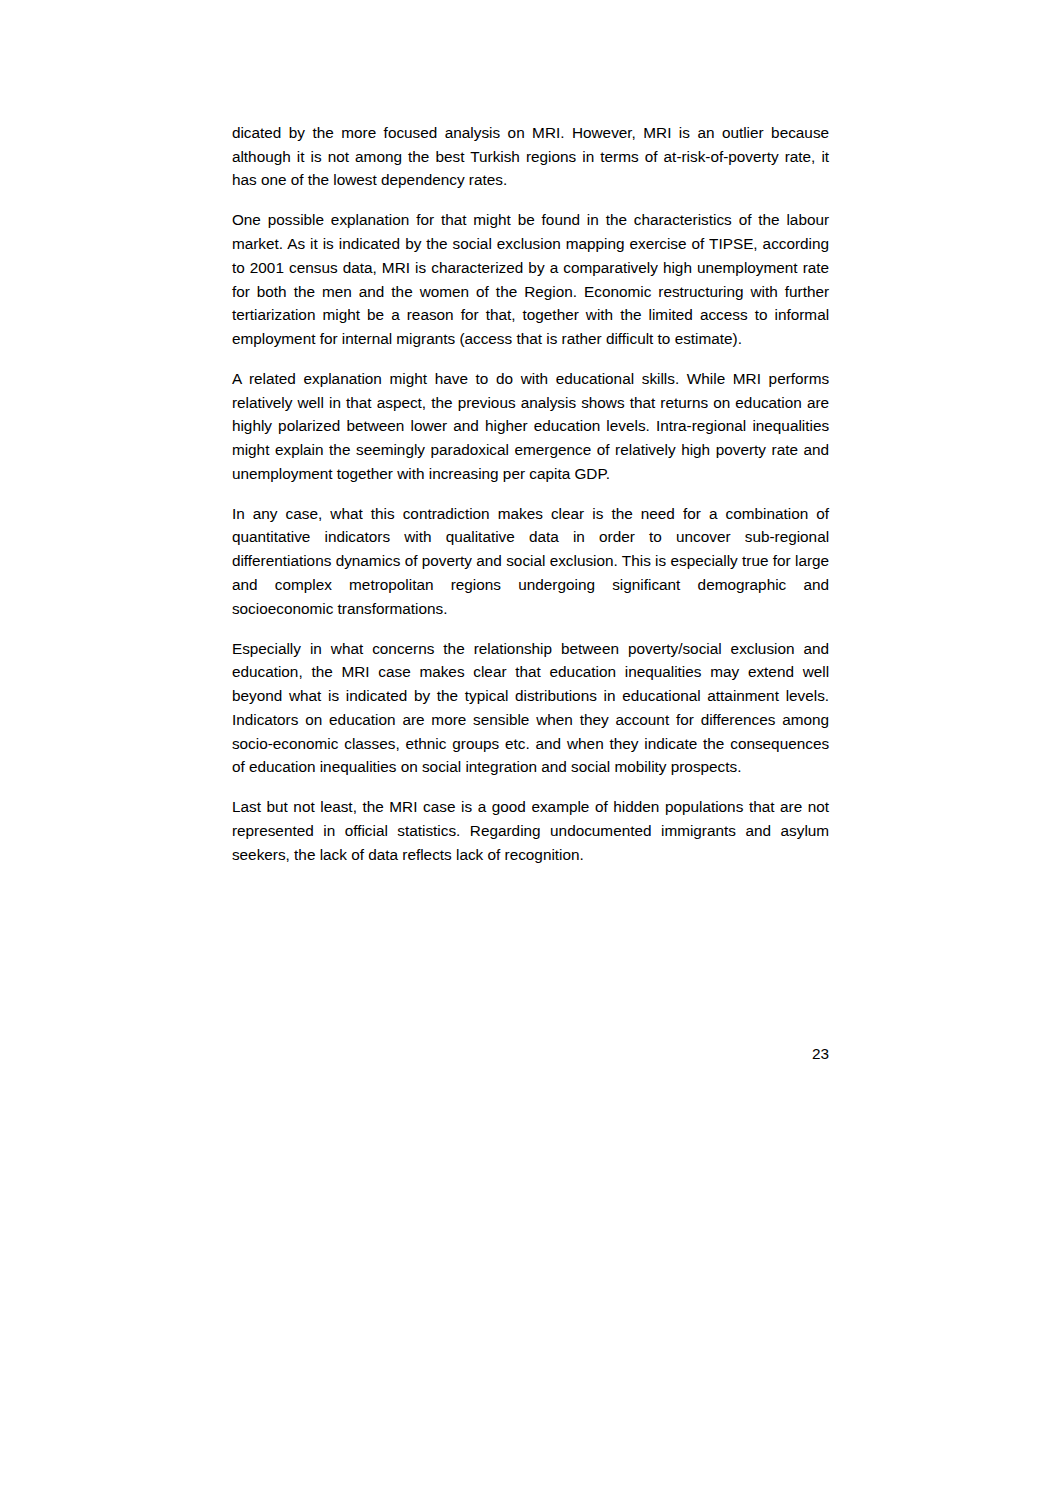dicated by the more focused analysis on MRI. However, MRI is an outlier because although it is not among the best Turkish regions in terms of at-risk-of-poverty rate, it has one of the lowest dependency rates.
One possible explanation for that might be found in the characteristics of the labour market. As it is indicated by the social exclusion mapping exercise of TIPSE, according to 2001 census data, MRI is characterized by a comparatively high unemployment rate for both the men and the women of the Region. Economic restructuring with further tertiarization might be a reason for that, together with the limited access to informal employment for internal migrants (access that is rather difficult to estimate).
A related explanation might have to do with educational skills. While MRI performs relatively well in that aspect, the previous analysis shows that returns on education are highly polarized between lower and higher education levels. Intra-regional inequalities might explain the seemingly paradoxical emergence of relatively high poverty rate and unemployment together with increasing per capita GDP.
In any case, what this contradiction makes clear is the need for a combination of quantitative indicators with qualitative data in order to uncover sub-regional differentiations dynamics of poverty and social exclusion. This is especially true for large and complex metropolitan regions undergoing significant demographic and socioeconomic transformations.
Especially in what concerns the relationship between poverty/social exclusion and education, the MRI case makes clear that education inequalities may extend well beyond what is indicated by the typical distributions in educational attainment levels. Indicators on education are more sensible when they account for differences among socio-economic classes, ethnic groups etc. and when they indicate the consequences of education inequalities on social integration and social mobility prospects.
Last but not least, the MRI case is a good example of hidden populations that are not represented in official statistics. Regarding undocumented immigrants and asylum seekers, the lack of data reflects lack of recognition.
23